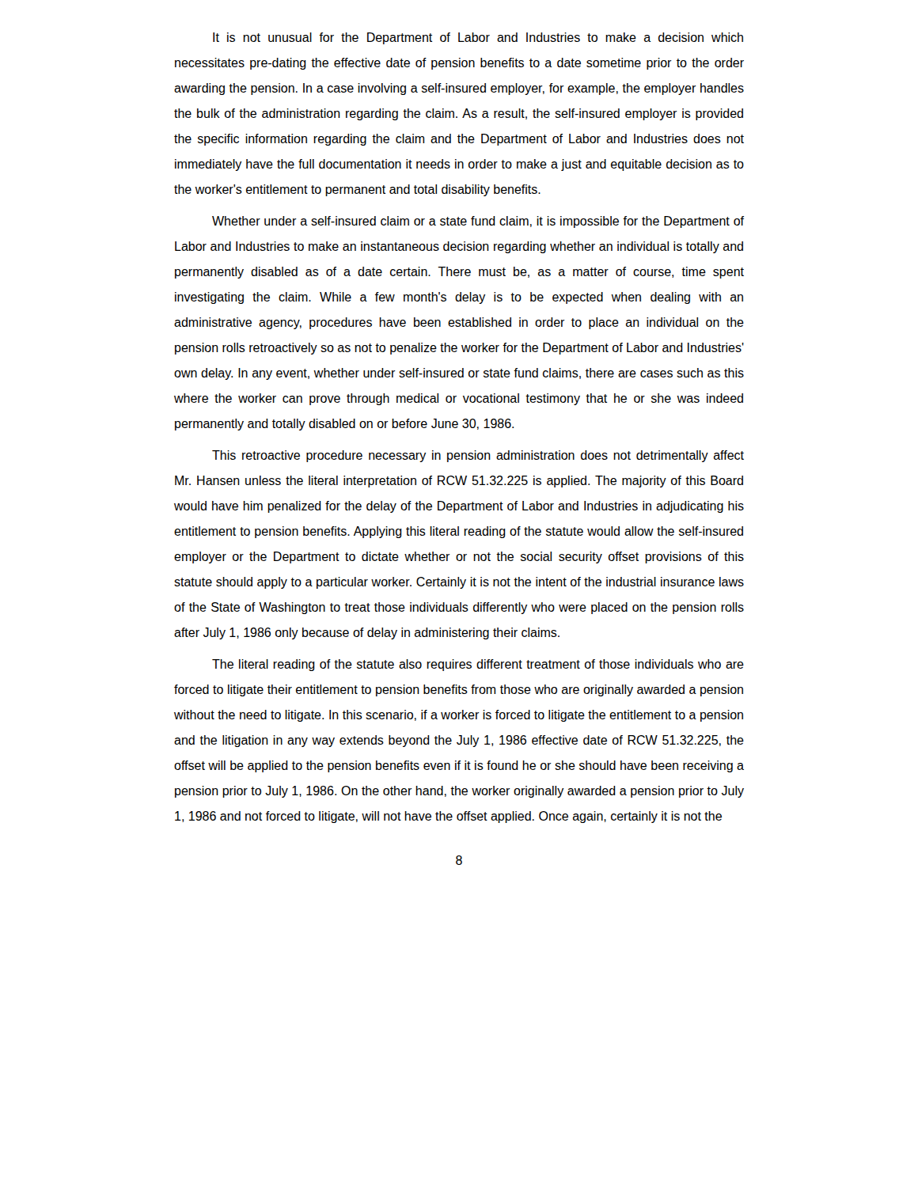It is not unusual for the Department of Labor and Industries to make a decision which necessitates pre-dating the effective date of pension benefits to a date sometime prior to the order awarding the pension. In a case involving a self-insured employer, for example, the employer handles the bulk of the administration regarding the claim. As a result, the self-insured employer is provided the specific information regarding the claim and the Department of Labor and Industries does not immediately have the full documentation it needs in order to make a just and equitable decision as to the worker's entitlement to permanent and total disability benefits.
Whether under a self-insured claim or a state fund claim, it is impossible for the Department of Labor and Industries to make an instantaneous decision regarding whether an individual is totally and permanently disabled as of a date certain. There must be, as a matter of course, time spent investigating the claim. While a few month's delay is to be expected when dealing with an administrative agency, procedures have been established in order to place an individual on the pension rolls retroactively so as not to penalize the worker for the Department of Labor and Industries' own delay. In any event, whether under self-insured or state fund claims, there are cases such as this where the worker can prove through medical or vocational testimony that he or she was indeed permanently and totally disabled on or before June 30, 1986.
This retroactive procedure necessary in pension administration does not detrimentally affect Mr. Hansen unless the literal interpretation of RCW 51.32.225 is applied. The majority of this Board would have him penalized for the delay of the Department of Labor and Industries in adjudicating his entitlement to pension benefits. Applying this literal reading of the statute would allow the self-insured employer or the Department to dictate whether or not the social security offset provisions of this statute should apply to a particular worker. Certainly it is not the intent of the industrial insurance laws of the State of Washington to treat those individuals differently who were placed on the pension rolls after July 1, 1986 only because of delay in administering their claims.
The literal reading of the statute also requires different treatment of those individuals who are forced to litigate their entitlement to pension benefits from those who are originally awarded a pension without the need to litigate. In this scenario, if a worker is forced to litigate the entitlement to a pension and the litigation in any way extends beyond the July 1, 1986 effective date of RCW 51.32.225, the offset will be applied to the pension benefits even if it is found he or she should have been receiving a pension prior to July 1, 1986. On the other hand, the worker originally awarded a pension prior to July 1, 1986 and not forced to litigate, will not have the offset applied. Once again, certainly it is not the
8